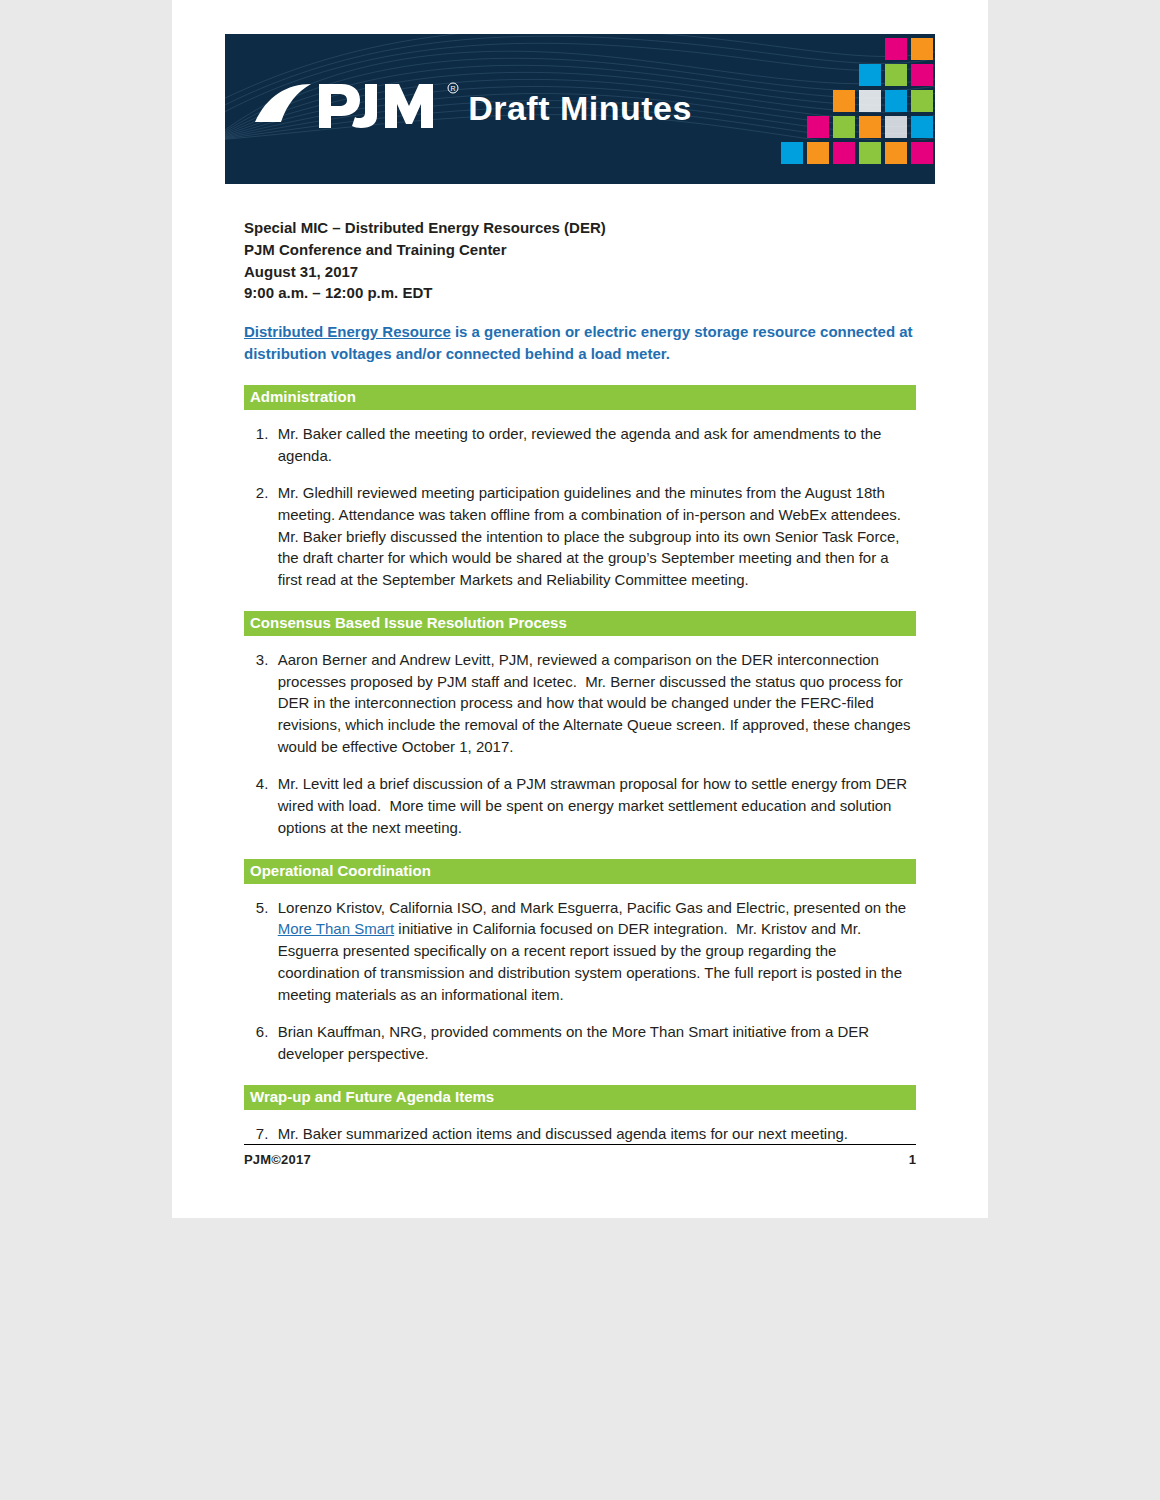R
Draft Minutes
Special MIC – Distributed Energy Resources (DER)
PJM Conference and Training Center
August 31, 2017
9:00 a.m. – 12:00 p.m. EDT
Distributed Energy Resource is a generation or electric energy storage resource connected at distribution voltages and/or connected behind a load meter.
Administration
Mr. Baker called the meeting to order, reviewed the agenda and ask for amendments to the agenda.
Mr. Gledhill reviewed meeting participation guidelines and the minutes from the August 18th meeting. Attendance was taken offline from a combination of in-person and WebEx attendees. Mr. Baker briefly discussed the intention to place the subgroup into its own Senior Task Force, the draft charter for which would be shared at the group’s September meeting and then for a first read at the September Markets and Reliability Committee meeting.
Consensus Based Issue Resolution Process
Aaron Berner and Andrew Levitt, PJM, reviewed a comparison on the DER interconnection processes proposed by PJM staff and Icetec. Mr. Berner discussed the status quo process for DER in the interconnection process and how that would be changed under the FERC-filed revisions, which include the removal of the Alternate Queue screen. If approved, these changes would be effective October 1, 2017.
Mr. Levitt led a brief discussion of a PJM strawman proposal for how to settle energy from DER wired with load. More time will be spent on energy market settlement education and solution options at the next meeting.
Operational Coordination
Lorenzo Kristov, California ISO, and Mark Esguerra, Pacific Gas and Electric, presented on the More Than Smart initiative in California focused on DER integration. Mr. Kristov and Mr. Esguerra presented specifically on a recent report issued by the group regarding the coordination of transmission and distribution system operations. The full report is posted in the meeting materials as an informational item.
Brian Kauffman, NRG, provided comments on the More Than Smart initiative from a DER developer perspective.
Wrap-up and Future Agenda Items
Mr. Baker summarized action items and discussed agenda items for our next meeting.
PJM©2017 1